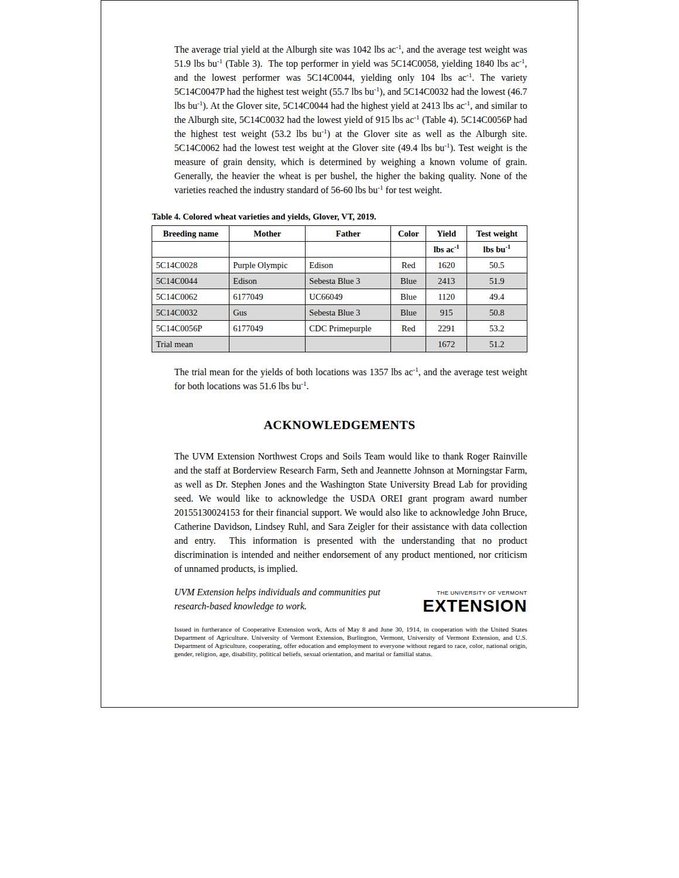The average trial yield at the Alburgh site was 1042 lbs ac-1, and the average test weight was 51.9 lbs bu-1 (Table 3). The top performer in yield was 5C14C0058, yielding 1840 lbs ac-1, and the lowest performer was 5C14C0044, yielding only 104 lbs ac-1. The variety 5C14C0047P had the highest test weight (55.7 lbs bu-1), and 5C14C0032 had the lowest (46.7 lbs bu-1). At the Glover site, 5C14C0044 had the highest yield at 2413 lbs ac-1, and similar to the Alburgh site, 5C14C0032 had the lowest yield of 915 lbs ac-1 (Table 4). 5C14C0056P had the highest test weight (53.2 lbs bu-1) at the Glover site as well as the Alburgh site. 5C14C0062 had the lowest test weight at the Glover site (49.4 lbs bu-1). Test weight is the measure of grain density, which is determined by weighing a known volume of grain. Generally, the heavier the wheat is per bushel, the higher the baking quality. None of the varieties reached the industry standard of 56-60 lbs bu-1 for test weight.
Table 4. Colored wheat varieties and yields, Glover, VT, 2019.
| Breeding name | Mother | Father | Color | Yield | Test weight |
| --- | --- | --- | --- | --- | --- |
| | | | | lbs ac -1 | lbs bu -1 |
| 5C14C0028 | Purple Olympic | Edison | Red | 1620 | 50.5 |
| 5C14C0044 | Edison | Sebesta Blue 3 | Blue | 2413 | 51.9 |
| 5C14C0062 | 6177049 | UC66049 | Blue | 1120 | 49.4 |
| 5C14C0032 | Gus | Sebesta Blue 3 | Blue | 915 | 50.8 |
| 5C14C0056P | 6177049 | CDC Primepurple | Red | 2291 | 53.2 |
| Trial mean | | | | 1672 | 51.2 |
The trial mean for the yields of both locations was 1357 lbs ac-1, and the average test weight for both locations was 51.6 lbs bu-1.
ACKNOWLEDGEMENTS
The UVM Extension Northwest Crops and Soils Team would like to thank Roger Rainville and the staff at Borderview Research Farm, Seth and Jeannette Johnson at Morningstar Farm, as well as Dr. Stephen Jones and the Washington State University Bread Lab for providing seed. We would like to acknowledge the USDA OREI grant program award number 20155130024153 for their financial support. We would also like to acknowledge John Bruce, Catherine Davidson, Lindsey Ruhl, and Sara Zeigler for their assistance with data collection and entry. This information is presented with the understanding that no product discrimination is intended and neither endorsement of any product mentioned, nor criticism of unnamed products, is implied.
THE UNIVERSITY OF VERMONT
EXTENSION
UVM Extension helps individuals and communities put research-based knowledge to work.
Issued in furtherance of Cooperative Extension work, Acts of May 8 and June 30, 1914, in cooperation with the United States Department of Agriculture. University of Vermont Extension, Burlington, Vermont, University of Vermont Extension, and U.S. Department of Agriculture, cooperating, offer education and employment to everyone without regard to race, color, national origin, gender, religion, age, disability, political beliefs, sexual orientation, and marital or familial status.